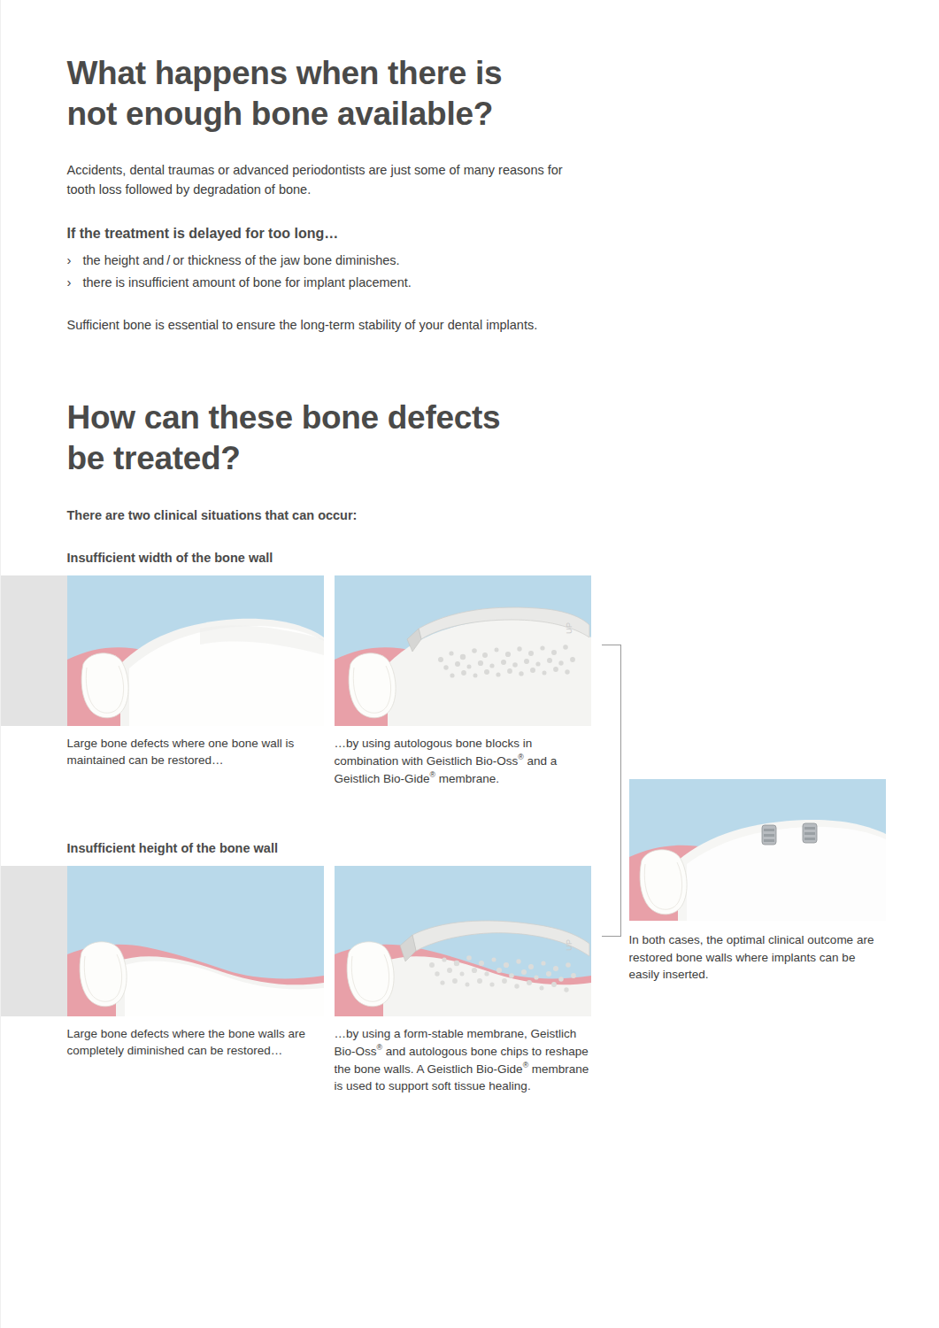What happens when there is
not enough bone available?
Accidents, dental traumas or advanced periodontists are just some of many reasons for tooth loss followed by degradation of bone.
If the treatment is delayed for too long…
the height and / or thickness of the jaw bone diminishes.
there is insufficient amount of bone for implant placement.
Sufficient bone is essential to ensure the long-term stability of your dental implants.
How can these bone defects
be treated?
There are two clinical situations that can occur:
Insufficient width of the bone wall
UP
Large bone defects where one bone wall is maintained can be restored…
…by using autologous bone blocks in combination with Geistlich Bio-Oss® and a Geistlich Bio-Gide® membrane.
In both cases, the optimal clinical outcome are restored bone walls where implants can be easily inserted.
Insufficient height of the bone wall
UP
Large bone defects where the bone walls are completely diminished can be restored…
…by using a form-stable membrane, Geistlich Bio-Oss® and autologous bone chips to reshape the bone walls. A Geistlich Bio-Gide® membrane is used to support soft tissue healing.